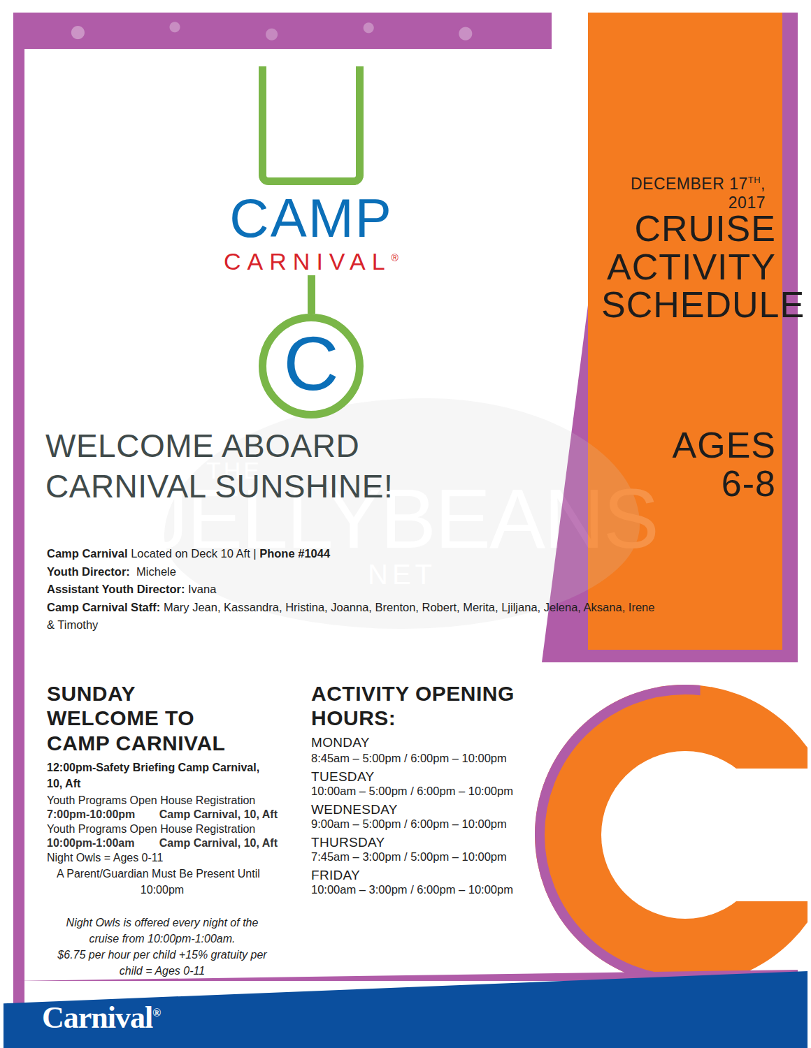THE
JELLYBEANS
NET
CAMP
CARNIVAL®
C
DECEMBER 17TH, 2017
CRUISE
ACTIVITY
SCHEDULE
AGES
6-8
WELCOME ABOARD
CARNIVAL SUNSHINE!
Camp Carnival Located on Deck 10 Aft | Phone #1044
Youth Director: Michele
Assistant Youth Director: Ivana
Camp Carnival Staff: Mary Jean, Kassandra, Hristina, Joanna, Brenton, Robert, Merita, Ljiljana, Jelena, Aksana, Irene & Timothy
SUNDAY
WELCOME TO
CAMP CARNIVAL
12:00pm-Safety Briefing Camp Carnival, 10, Aft
Youth Programs Open House Registration
7:00pm-10:00pm Camp Carnival, 10, Aft
Youth Programs Open House Registration
10:00pm-1:00am Camp Carnival, 10, Aft
Night Owls = Ages 0-11
A Parent/Guardian Must Be Present Until
10:00pm
Night Owls is offered every night of the
cruise from 10:00pm-1:00am.
$6.75 per hour per child +15% gratuity per
child = Ages 0-11
ACTIVITY OPENING
HOURS:
MONDAY
8:45am – 5:00pm / 6:00pm – 10:00pm
TUESDAY
10:00am – 5:00pm / 6:00pm – 10:00pm
WEDNESDAY
9:00am – 5:00pm / 6:00pm – 10:00pm
THURSDAY
7:45am – 3:00pm / 5:00pm – 10:00pm
FRIDAY
10:00am – 3:00pm / 6:00pm – 10:00pm
Carnival®